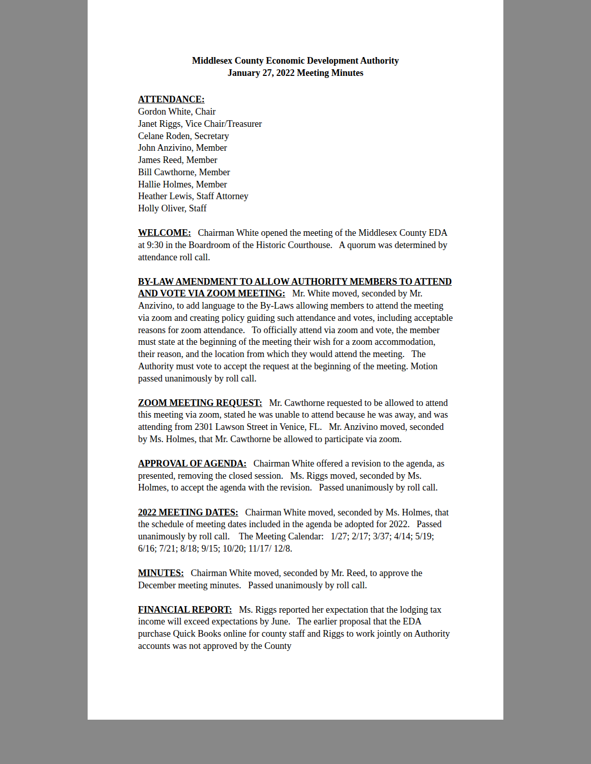Middlesex County Economic Development Authority January 27, 2022 Meeting Minutes
ATTENDANCE:
Gordon White, Chair
Janet Riggs, Vice Chair/Treasurer
Celane Roden, Secretary
John Anzivino, Member
James Reed, Member
Bill Cawthorne, Member
Hallie Holmes, Member
Heather Lewis, Staff Attorney
Holly Oliver, Staff
WELCOME: Chairman White opened the meeting of the Middlesex County EDA at 9:30 in the Boardroom of the Historic Courthouse. A quorum was determined by attendance roll call.
BY-LAW AMENDMENT TO ALLOW AUTHORITY MEMBERS TO ATTEND AND VOTE VIA ZOOM MEETING: Mr. White moved, seconded by Mr. Anzivino, to add language to the By-Laws allowing members to attend the meeting via zoom and creating policy guiding such attendance and votes, including acceptable reasons for zoom attendance. To officially attend via zoom and vote, the member must state at the beginning of the meeting their wish for a zoom accommodation, their reason, and the location from which they would attend the meeting. The Authority must vote to accept the request at the beginning of the meeting. Motion passed unanimously by roll call.
ZOOM MEETING REQUEST: Mr. Cawthorne requested to be allowed to attend this meeting via zoom, stated he was unable to attend because he was away, and was attending from 2301 Lawson Street in Venice, FL. Mr. Anzivino moved, seconded by Ms. Holmes, that Mr. Cawthorne be allowed to participate via zoom.
APPROVAL OF AGENDA: Chairman White offered a revision to the agenda, as presented, removing the closed session. Ms. Riggs moved, seconded by Ms. Holmes, to accept the agenda with the revision. Passed unanimously by roll call.
2022 MEETING DATES: Chairman White moved, seconded by Ms. Holmes, that the schedule of meeting dates included in the agenda be adopted for 2022. Passed unanimously by roll call. The Meeting Calendar: 1/27; 2/17; 3/37; 4/14; 5/19; 6/16; 7/21; 8/18; 9/15; 10/20; 11/17/ 12/8.
MINUTES: Chairman White moved, seconded by Mr. Reed, to approve the December meeting minutes. Passed unanimously by roll call.
FINANCIAL REPORT: Ms. Riggs reported her expectation that the lodging tax income will exceed expectations by June. The earlier proposal that the EDA purchase Quick Books online for county staff and Riggs to work jointly on Authority accounts was not approved by the County